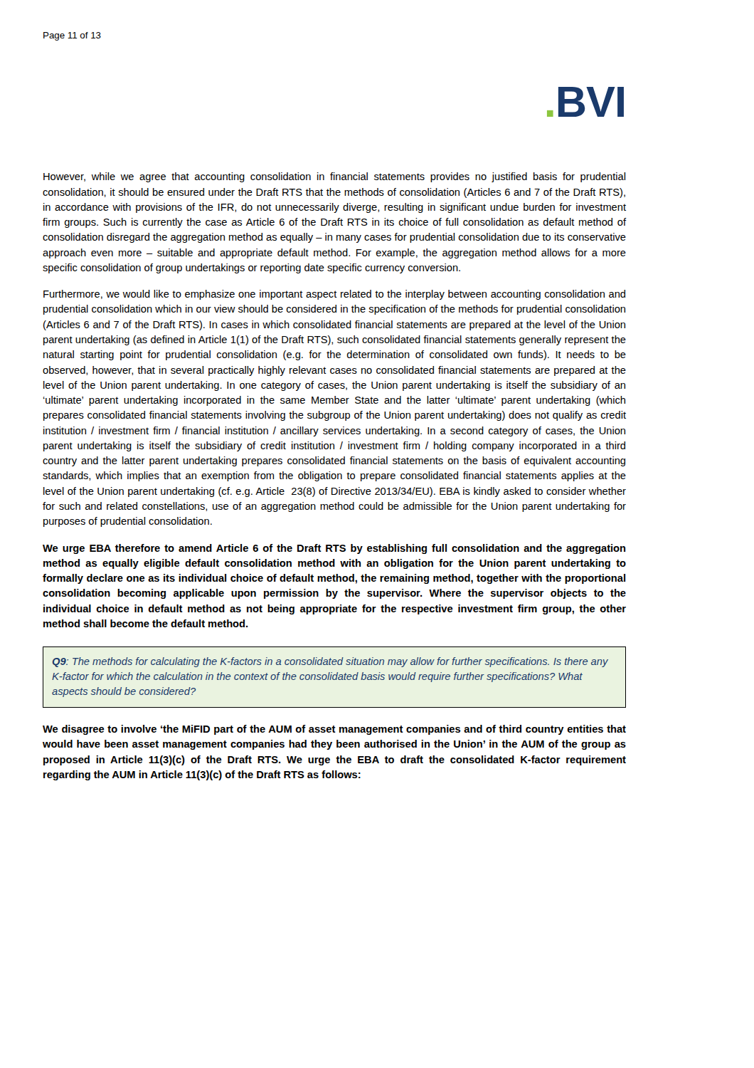Page 11 of 13
. BVI
However, while we agree that accounting consolidation in financial statements provides no justified basis for prudential consolidation, it should be ensured under the Draft RTS that the methods of consolidation (Articles 6 and 7 of the Draft RTS), in accordance with provisions of the IFR, do not unnecessarily diverge, resulting in significant undue burden for investment firm groups. Such is currently the case as Article 6 of the Draft RTS in its choice of full consolidation as default method of consolidation disregard the aggregation method as equally – in many cases for prudential consolidation due to its conservative approach even more – suitable and appropriate default method. For example, the aggregation method allows for a more specific consolidation of group undertakings or reporting date specific currency conversion.
Furthermore, we would like to emphasize one important aspect related to the interplay between accounting consolidation and prudential consolidation which in our view should be considered in the specification of the methods for prudential consolidation (Articles 6 and 7 of the Draft RTS). In cases in which consolidated financial statements are prepared at the level of the Union parent undertaking (as defined in Article 1(1) of the Draft RTS), such consolidated financial statements generally represent the natural starting point for prudential consolidation (e.g. for the determination of consolidated own funds). It needs to be observed, however, that in several practically highly relevant cases no consolidated financial statements are prepared at the level of the Union parent undertaking. In one category of cases, the Union parent undertaking is itself the subsidiary of an ‘ultimate’ parent undertaking incorporated in the same Member State and the latter ‘ultimate’ parent undertaking (which prepares consolidated financial statements involving the subgroup of the Union parent undertaking) does not qualify as credit institution / investment firm / financial institution / ancillary services undertaking. In a second category of cases, the Union parent undertaking is itself the subsidiary of credit institution / investment firm / holding company incorporated in a third country and the latter parent undertaking prepares consolidated financial statements on the basis of equivalent accounting standards, which implies that an exemption from the obligation to prepare consolidated financial statements applies at the level of the Union parent undertaking (cf. e.g. Article 23(8) of Directive 2013/34/EU). EBA is kindly asked to consider whether for such and related constellations, use of an aggregation method could be admissible for the Union parent undertaking for purposes of prudential consolidation.
We urge EBA therefore to amend Article 6 of the Draft RTS by establishing full consolidation and the aggregation method as equally eligible default consolidation method with an obligation for the Union parent undertaking to formally declare one as its individual choice of default method, the remaining method, together with the proportional consolidation becoming applicable upon permission by the supervisor. Where the supervisor objects to the individual choice in default method as not being appropriate for the respective investment firm group, the other method shall become the default method.
Q9: The methods for calculating the K-factors in a consolidated situation may allow for further specifications. Is there any K-factor for which the calculation in the context of the consolidated basis would require further specifications? What aspects should be considered?
We disagree to involve ‘the MiFID part of the AUM of asset management companies and of third country entities that would have been asset management companies had they been authorised in the Union’ in the AUM of the group as proposed in Article 11(3)(c) of the Draft RTS. We urge the EBA to draft the consolidated K-factor requirement regarding the AUM in Article 11(3)(c) of the Draft RTS as follows: